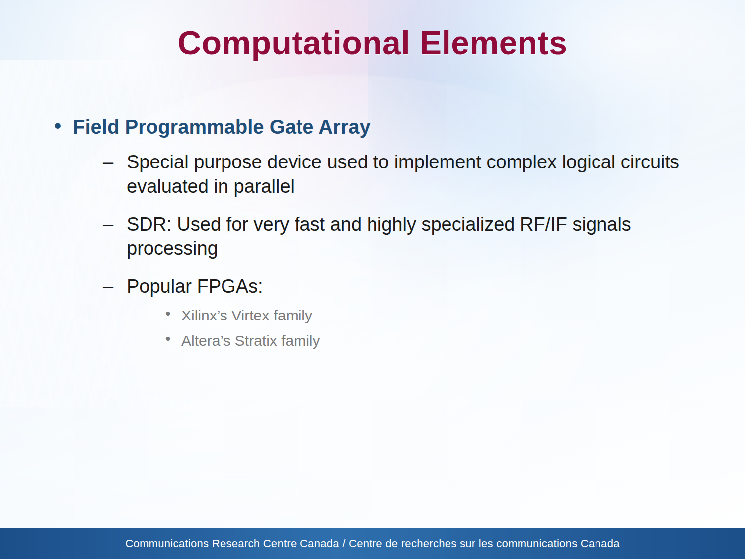Computational Elements
Field Programmable Gate Array
Special purpose device used to implement complex logical circuits evaluated in parallel
SDR: Used for very fast and highly specialized RF/IF signals processing
Popular FPGAs:
Xilinx’s Virtex family
Altera’s Stratix family
Communications Research Centre Canada / Centre de recherches sur les communications Canada